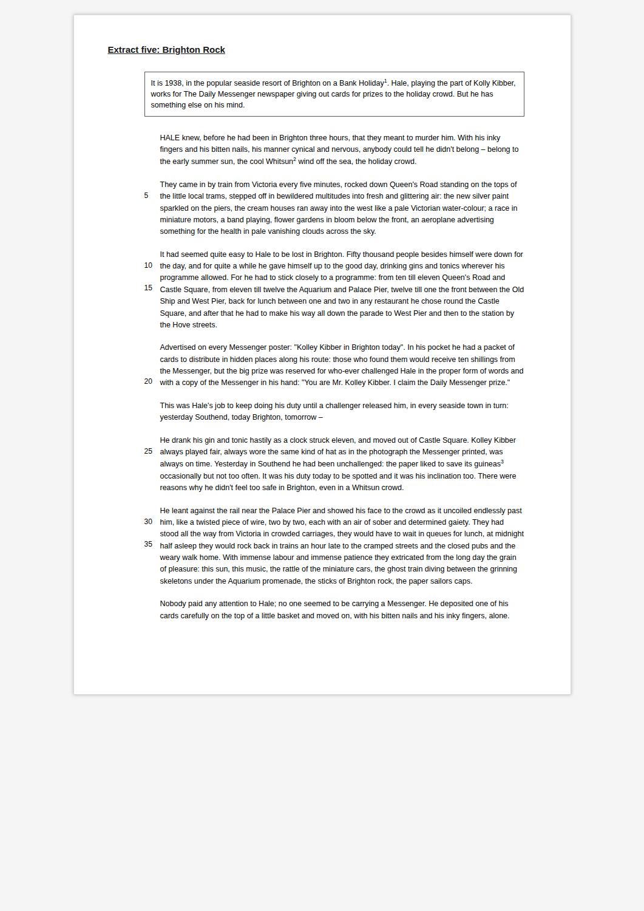Extract five: Brighton Rock
It is 1938, in the popular seaside resort of Brighton on a Bank Holiday1. Hale, playing the part of Kolly Kibber, works for The Daily Messenger newspaper giving out cards for prizes to the holiday crowd. But he has something else on his mind.
HALE knew, before he had been in Brighton three hours, that they meant to murder him. With his inky fingers and his bitten nails, his manner cynical and nervous, anybody could tell he didn't belong – belong to the early summer sun, the cool Whitsun2 wind off the sea, the holiday crowd.
5 They came in by train from Victoria every five minutes, rocked down Queen's Road standing on the tops of the little local trams, stepped off in bewildered multitudes into fresh and glittering air: the new silver paint sparkled on the piers, the cream houses ran away into the west like a pale Victorian water-colour; a race in miniature motors, a band playing, flower gardens in bloom below the front, an aeroplane advertising something for the health in pale vanishing clouds across the sky.
1015 It had seemed quite easy to Hale to be lost in Brighton. Fifty thousand people besides himself were down for the day, and for quite a while he gave himself up to the good day, drinking gins and tonics wherever his programme allowed. For he had to stick closely to a programme: from ten till eleven Queen's Road and Castle Square, from eleven till twelve the Aquarium and Palace Pier, twelve till one the front between the Old Ship and West Pier, back for lunch between one and two in any restaurant he chose round the Castle Square, and after that he had to make his way all down the parade to West Pier and then to the station by the Hove streets.
20 Advertised on every Messenger poster: "Kolley Kibber in Brighton today". In his pocket he had a packet of cards to distribute in hidden places along his route: those who found them would receive ten shillings from the Messenger, but the big prize was reserved for who-ever challenged Hale in the proper form of words and with a copy of the Messenger in his hand: "You are Mr. Kolley Kibber. I claim the Daily Messenger prize."
This was Hale's job to keep doing his duty until a challenger released him, in every seaside town in turn: yesterday Southend, today Brighton, tomorrow –
25 He drank his gin and tonic hastily as a clock struck eleven, and moved out of Castle Square. Kolley Kibber always played fair, always wore the same kind of hat as in the photograph the Messenger printed, was always on time. Yesterday in Southend he had been unchallenged: the paper liked to save its guineas3 occasionally but not too often. It was his duty today to be spotted and it was his inclination too. There were reasons why he didn't feel too safe in Brighton, even in a Whitsun crowd.
3035 He leant against the rail near the Palace Pier and showed his face to the crowd as it uncoiled endlessly past him, like a twisted piece of wire, two by two, each with an air of sober and determined gaiety. They had stood all the way from Victoria in crowded carriages, they would have to wait in queues for lunch, at midnight half asleep they would rock back in trains an hour late to the cramped streets and the closed pubs and the weary walk home. With immense labour and immense patience they extricated from the long day the grain of pleasure: this sun, this music, the rattle of the miniature cars, the ghost train diving between the grinning skeletons under the Aquarium promenade, the sticks of Brighton rock, the paper sailors caps.
Nobody paid any attention to Hale; no one seemed to be carrying a Messenger. He deposited one of his cards carefully on the top of a little basket and moved on, with his bitten nails and his inky fingers, alone.